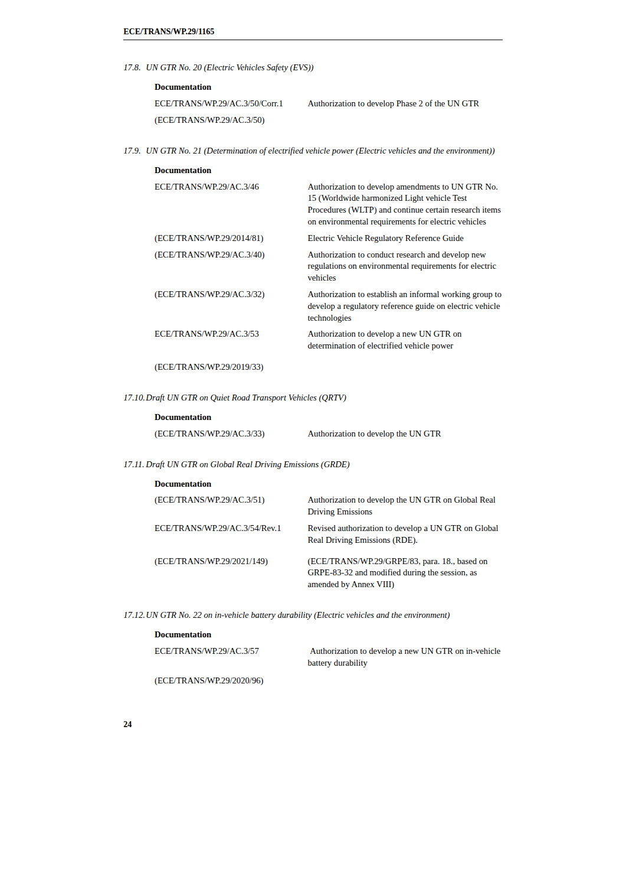ECE/TRANS/WP.29/1165
17.8. UN GTR No. 20 (Electric Vehicles Safety (EVS))
Documentation
| ECE/TRANS/WP.29/AC.3/50/Corr.1 | Authorization to develop Phase 2 of the UN GTR |
| (ECE/TRANS/WP.29/AC.3/50) | |
17.9. UN GTR No. 21 (Determination of electrified vehicle power (Electric vehicles and the environment))
Documentation
| ECE/TRANS/WP.29/AC.3/46 | Authorization to develop amendments to UN GTR No. 15 (Worldwide harmonized Light vehicle Test Procedures (WLTP) and continue certain research items on environmental requirements for electric vehicles |
| (ECE/TRANS/WP.29/2014/81) | Electric Vehicle Regulatory Reference Guide |
| (ECE/TRANS/WP.29/AC.3/40) | Authorization to conduct research and develop new regulations on environmental requirements for electric vehicles |
| (ECE/TRANS/WP.29/AC.3/32) | Authorization to establish an informal working group to develop a regulatory reference guide on electric vehicle technologies |
| ECE/TRANS/WP.29/AC.3/53 | Authorization to develop a new UN GTR on determination of electrified vehicle power |
| (ECE/TRANS/WP.29/2019/33) | |
17.10. Draft UN GTR on Quiet Road Transport Vehicles (QRTV)
Documentation
| (ECE/TRANS/WP.29/AC.3/33) | Authorization to develop the UN GTR |
17.11. Draft UN GTR on Global Real Driving Emissions (GRDE)
Documentation
| (ECE/TRANS/WP.29/AC.3/51) | Authorization to develop the UN GTR on Global Real Driving Emissions |
| ECE/TRANS/WP.29/AC.3/54/Rev.1 | Revised authorization to develop a UN GTR on Global Real Driving Emissions (RDE). |
| (ECE/TRANS/WP.29/2021/149) | (ECE/TRANS/WP.29/GRPE/83, para. 18., based on GRPE-83-32 and modified during the session, as amended by Annex VIII) |
17.12. UN GTR No. 22 on in-vehicle battery durability (Electric vehicles and the environment)
Documentation
| ECE/TRANS/WP.29/AC.3/57 | Authorization to develop a new UN GTR on in-vehicle battery durability |
| (ECE/TRANS/WP.29/2020/96) | |
24